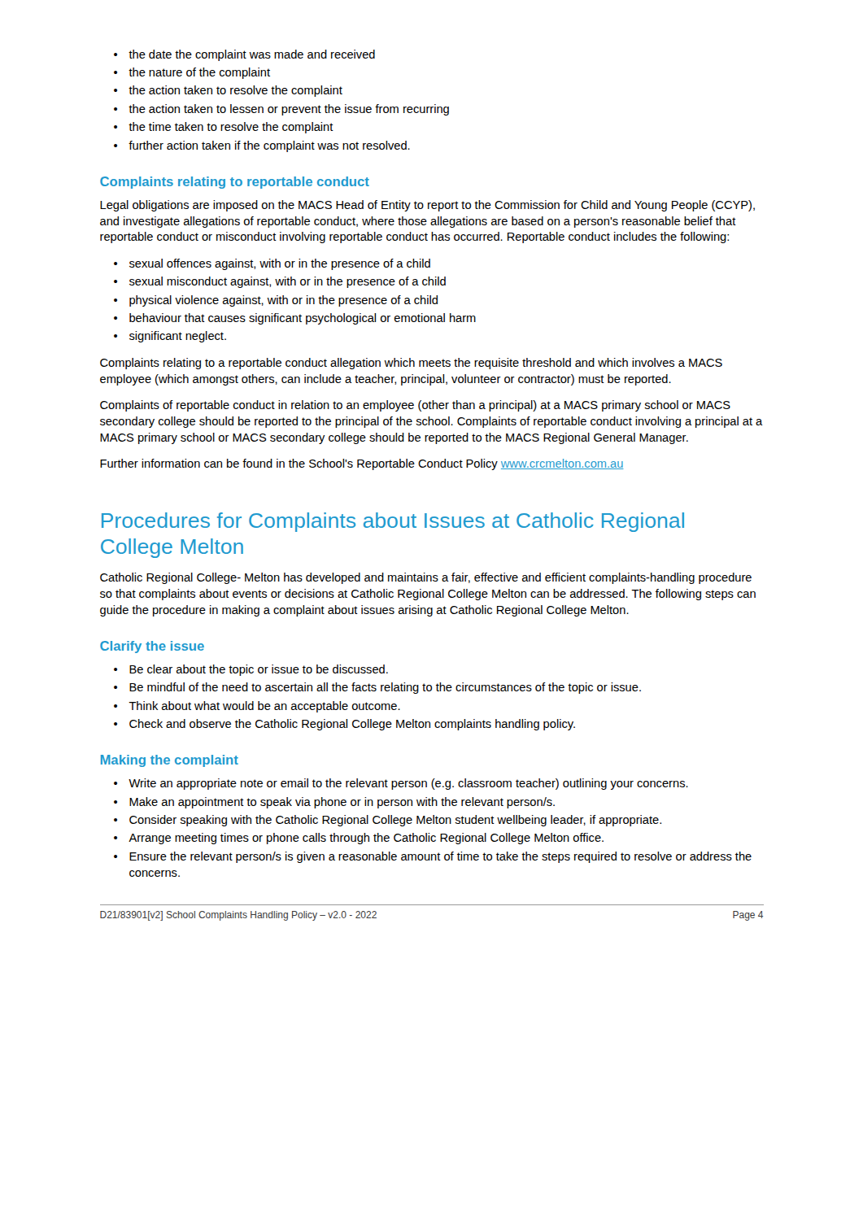the date the complaint was made and received
the nature of the complaint
the action taken to resolve the complaint
the action taken to lessen or prevent the issue from recurring
the time taken to resolve the complaint
further action taken if the complaint was not resolved.
Complaints relating to reportable conduct
Legal obligations are imposed on the MACS Head of Entity to report to the Commission for Child and Young People (CCYP), and investigate allegations of reportable conduct, where those allegations are based on a person's reasonable belief that reportable conduct or misconduct involving reportable conduct has occurred. Reportable conduct includes the following:
sexual offences against, with or in the presence of a child
sexual misconduct against, with or in the presence of a child
physical violence against, with or in the presence of a child
behaviour that causes significant psychological or emotional harm
significant neglect.
Complaints relating to a reportable conduct allegation which meets the requisite threshold and which involves a MACS employee (which amongst others, can include a teacher, principal, volunteer or contractor) must be reported.
Complaints of reportable conduct in relation to an employee (other than a principal) at a MACS primary school or MACS secondary college should be reported to the principal of the school. Complaints of reportable conduct involving a principal at a MACS primary school or MACS secondary college should be reported to the MACS Regional General Manager.
Further information can be found in the School's Reportable Conduct Policy www.crcmelton.com.au
Procedures for Complaints about Issues at Catholic Regional College Melton
Catholic Regional College- Melton has developed and maintains a fair, effective and efficient complaints-handling procedure so that complaints about events or decisions at Catholic Regional College Melton can be addressed. The following steps can guide the procedure in making a complaint about issues arising at Catholic Regional College Melton.
Clarify the issue
Be clear about the topic or issue to be discussed.
Be mindful of the need to ascertain all the facts relating to the circumstances of the topic or issue.
Think about what would be an acceptable outcome.
Check and observe the Catholic Regional College Melton complaints handling policy.
Making the complaint
Write an appropriate note or email to the relevant person (e.g. classroom teacher) outlining your concerns.
Make an appointment to speak via phone or in person with the relevant person/s.
Consider speaking with the Catholic Regional College Melton student wellbeing leader, if appropriate.
Arrange meeting times or phone calls through the Catholic Regional College Melton office.
Ensure the relevant person/s is given a reasonable amount of time to take the steps required to resolve or address the concerns.
D21/83901[v2] School Complaints Handling Policy – v2.0 - 2022
Page 4